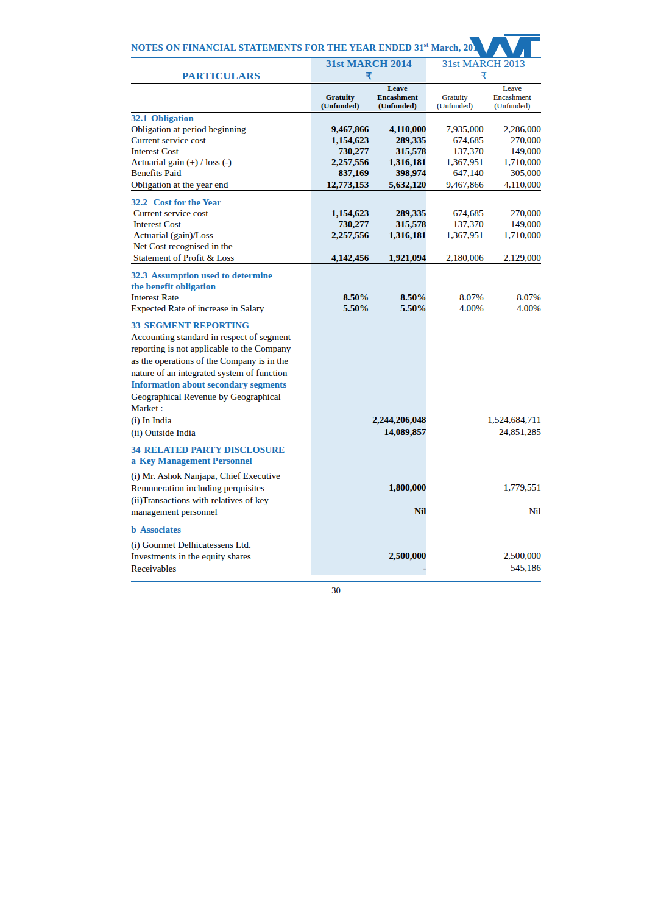NOTES ON FINANCIAL STATEMENTS FOR THE YEAR ENDED 31st March, 2014
| PARTICULARS | 31st MARCH 2014 ₹ | 31st MARCH 2013 ₹ |
| | Gratuity (Unfunded) | Leave Encashment (Unfunded) | Gratuity (Unfunded) | Leave Encashment (Unfunded) |
| 32.1 Obligation | | | | |
| Obligation at period beginning | 9,467,866 | 4,110,000 | 7,935,000 | 2,286,000 |
| Current service cost | 1,154,623 | 289,335 | 674,685 | 270,000 |
| Interest Cost | 730,277 | 315,578 | 137,370 | 149,000 |
| Actuarial gain (+) / loss (-) | 2,257,556 | 1,316,181 | 1,367,951 | 1,710,000 |
| Benefits Paid | 837,169 | 398,974 | 647,140 | 305,000 |
| Obligation at the year end | 12,773,153 | 5,632,120 | 9,467,866 | 4,110,000 |
| 32.2 Cost for the Year | | | | |
| Current service cost | 1,154,623 | 289,335 | 674,685 | 270,000 |
| Interest Cost | 730,277 | 315,578 | 137,370 | 149,000 |
| Actuarial (gain)/Loss | 2,257,556 | 1,316,181 | 1,367,951 | 1,710,000 |
| Net Cost recognised in the | | | | |
| Statement of Profit & Loss | 4,142,456 | 1,921,094 | 2,180,006 | 2,129,000 |
| 32.3 Assumption used to determine | | | | |
| the benefit obligation | | | | |
| Interest Rate | 8.50% | 8.50% | 8.07% | 8.07% |
| Expected Rate of increase in Salary | 5.50% | 5.50% | 4.00% | 4.00% |
| 33 SEGMENT REPORTING | | | | |
| Accounting standard in respect of segment | | | | |
| reporting is not applicable to the Company | | | | |
| as the operations of the Company is in the | | | | |
| nature of an integrated system of function | | | | |
| Information about secondary segments | | | | |
| Geographical Revenue by Geographical | | | | |
| Market : | | | | |
| (i) In India | | 2,244,206,048 | | 1,524,684,711 |
| (ii) Outside India | | 14,089,857 | | 24,851,285 |
| 34 RELATED PARTY DISCLOSURE | | | | |
| a Key Management Personnel | | | | |
| (i) Mr. Ashok Nanjapa, Chief Executive | | | | |
| Remuneration including perquisites | | 1,800,000 | | 1,779,551 |
| (ii)Transactions with relatives of key | | | | |
| management personnel | | Nil | | Nil |
| b Associates | | | | |
| (i) Gourmet Delhicatessens Ltd. | | | | |
| Investments in the equity shares | | 2,500,000 | | 2,500,000 |
| Receivables | | - | | 545,186 |
30